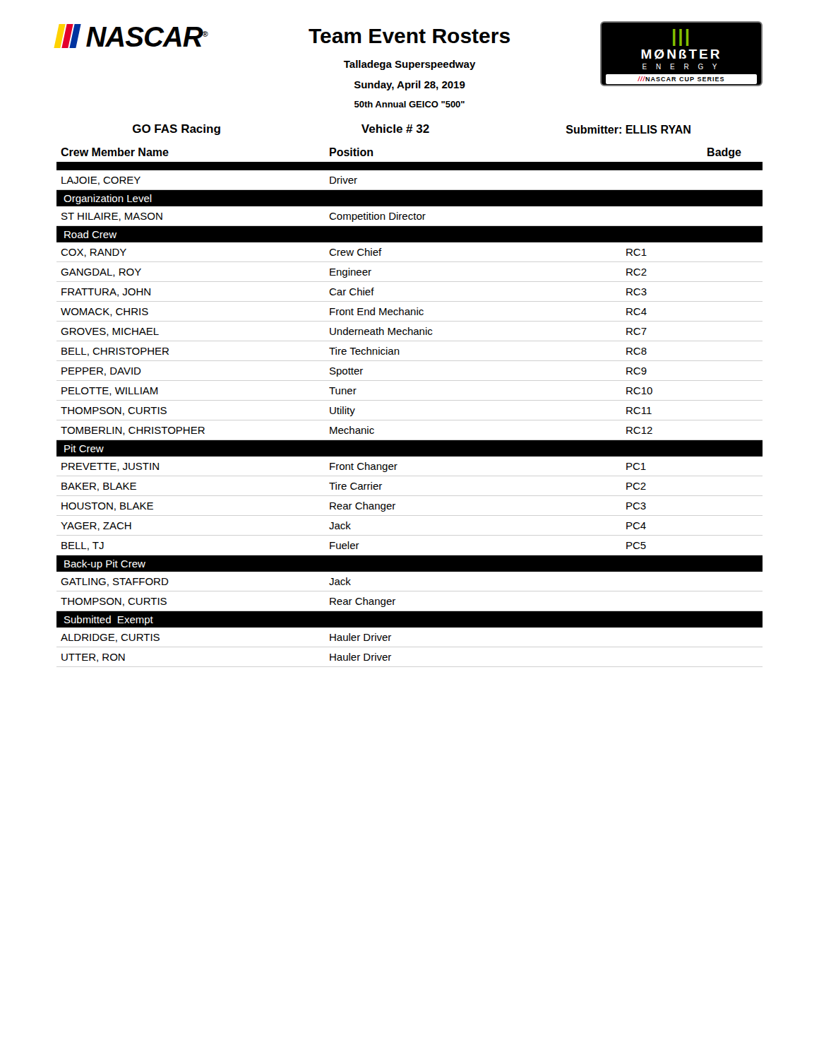NASCAR®
Team Event Rosters
Talladega Superspeedway
Sunday, April 28, 2019
50th Annual GEICO "500"
|||
MØNßTER
E N E R G Y
///NASCAR CUP SERIES
GO FAS Racing
Vehicle # 32
Submitter: ELLIS RYAN
| Crew Member Name | Position | Badge |
| --- | --- | --- |
| LAJOIE, COREY | Driver | |
| Organization Level |
| ST HILAIRE, MASON | Competition Director | |
| Road Crew |
| COX, RANDY | Crew Chief | RC1 |
| GANGDAL, ROY | Engineer | RC2 |
| FRATTURA, JOHN | Car Chief | RC3 |
| WOMACK, CHRIS | Front End Mechanic | RC4 |
| GROVES, MICHAEL | Underneath Mechanic | RC7 |
| BELL, CHRISTOPHER | Tire Technician | RC8 |
| PEPPER, DAVID | Spotter | RC9 |
| PELOTTE, WILLIAM | Tuner | RC10 |
| THOMPSON, CURTIS | Utility | RC11 |
| TOMBERLIN, CHRISTOPHER | Mechanic | RC12 |
| Pit Crew |
| PREVETTE, JUSTIN | Front Changer | PC1 |
| BAKER, BLAKE | Tire Carrier | PC2 |
| HOUSTON, BLAKE | Rear Changer | PC3 |
| YAGER, ZACH | Jack | PC4 |
| BELL, TJ | Fueler | PC5 |
| Back-up Pit Crew |
| GATLING, STAFFORD | Jack | |
| THOMPSON, CURTIS | Rear Changer | |
| Submitted Exempt |
| ALDRIDGE, CURTIS | Hauler Driver | |
| UTTER, RON | Hauler Driver | |